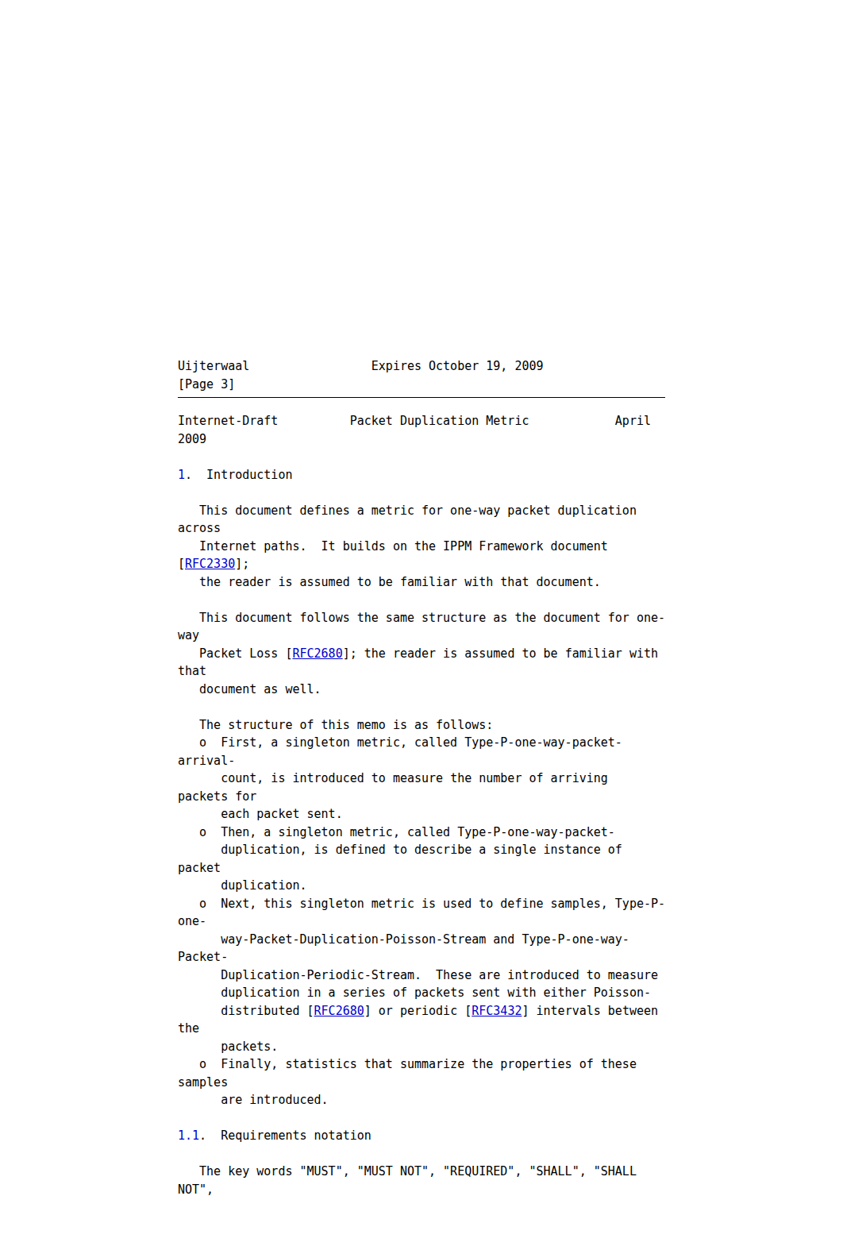Uijterwaal                 Expires October 19, 2009              [Page 3]
Internet-Draft          Packet Duplication Metric            April 2009
1.  Introduction
   This document defines a metric for one-way packet duplication across
   Internet paths.  It builds on the IPPM Framework document [RFC2330];
   the reader is assumed to be familiar with that document.
   This document follows the same structure as the document for one-way
   Packet Loss [RFC2680]; the reader is assumed to be familiar with that
   document as well.
   The structure of this memo is as follows:
   o  First, a singleton metric, called Type-P-one-way-packet-arrival-
      count, is introduced to measure the number of arriving packets for
      each packet sent.
   o  Then, a singleton metric, called Type-P-one-way-packet-
      duplication, is defined to describe a single instance of packet
      duplication.
   o  Next, this singleton metric is used to define samples, Type-P-one-
      way-Packet-Duplication-Poisson-Stream and Type-P-one-way-Packet-
      Duplication-Periodic-Stream.  These are introduced to measure
      duplication in a series of packets sent with either Poisson-
      distributed [RFC2680] or periodic [RFC3432] intervals between the
      packets.
   o  Finally, statistics that summarize the properties of these samples
      are introduced.
1.1.  Requirements notation
   The key words "MUST", "MUST NOT", "REQUIRED", "SHALL", "SHALL NOT",